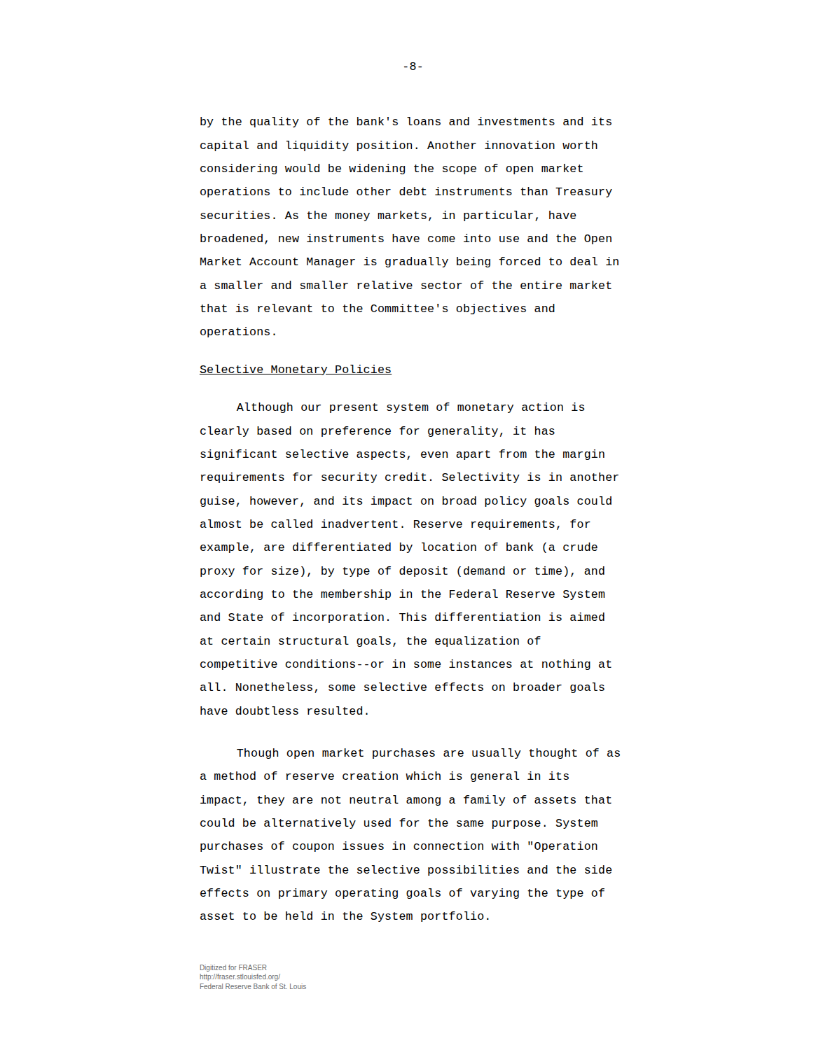-8-
by the quality of the bank's loans and investments and its capital and liquidity position. Another innovation worth considering would be widening the scope of open market operations to include other debt instruments than Treasury securities. As the money markets, in particular, have broadened, new instruments have come into use and the Open Market Account Manager is gradually being forced to deal in a smaller and smaller relative sector of the entire market that is relevant to the Committee's objectives and operations.
Selective Monetary Policies
Although our present system of monetary action is clearly based on preference for generality, it has significant selective aspects, even apart from the margin requirements for security credit. Selectivity is in another guise, however, and its impact on broad policy goals could almost be called inadvertent. Reserve requirements, for example, are differentiated by location of bank (a crude proxy for size), by type of deposit (demand or time), and according to the membership in the Federal Reserve System and State of incorporation. This differentiation is aimed at certain structural goals, the equalization of competitive conditions--or in some instances at nothing at all. Nonetheless, some selective effects on broader goals have doubtless resulted.
Though open market purchases are usually thought of as a method of reserve creation which is general in its impact, they are not neutral among a family of assets that could be alternatively used for the same purpose. System purchases of coupon issues in connection with "Operation Twist" illustrate the selective possibilities and the side effects on primary operating goals of varying the type of asset to be held in the System portfolio.
Digitized for FRASER
http://fraser.stlouisfed.org/
Federal Reserve Bank of St. Louis